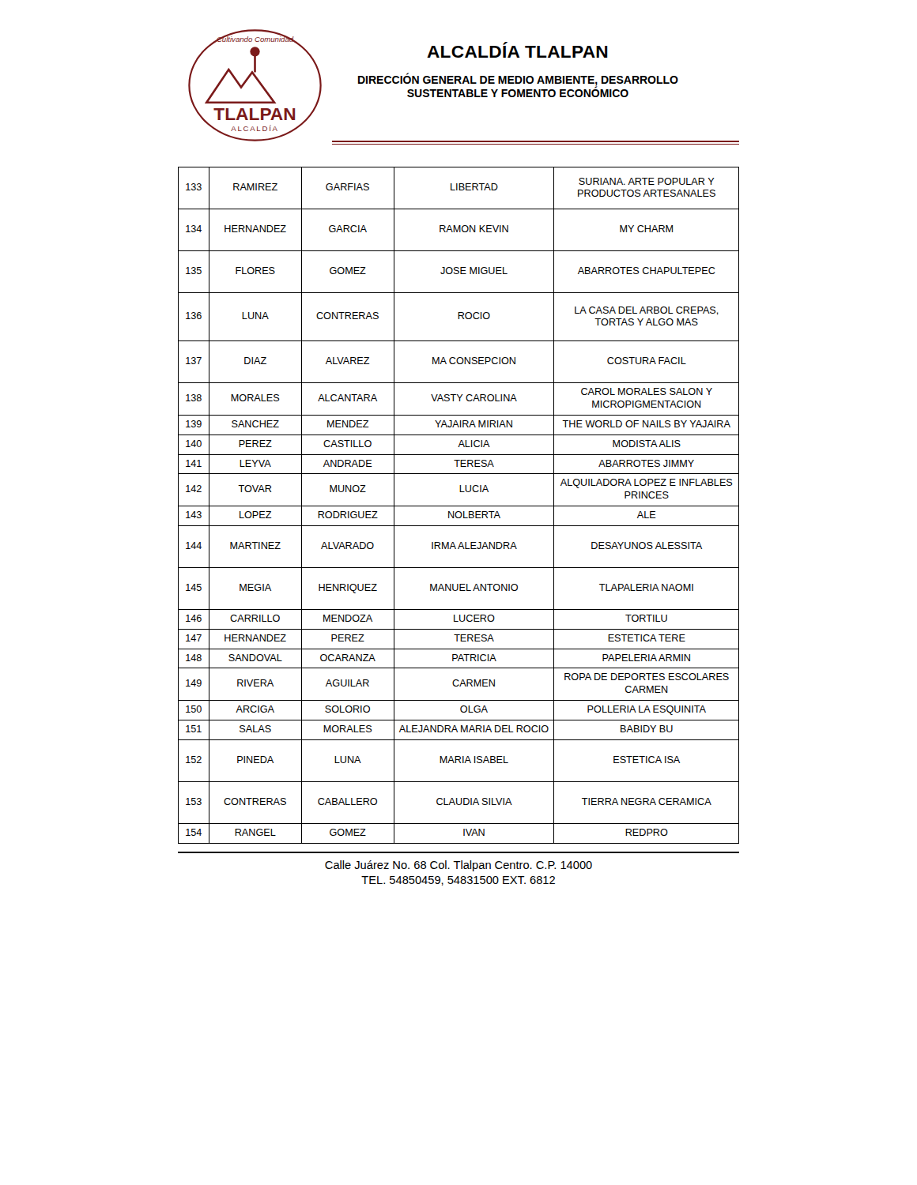ALCALDÍA TLALPAN
DIRECCIÓN GENERAL DE MEDIO AMBIENTE, DESARROLLO
SUSTENTABLE Y FOMENTO ECONÓMICO
| 133 | RAMIREZ | GARFIAS | LIBERTAD | SURIANA. ARTE POPULAR Y PRODUCTOS ARTESANALES |
| 134 | HERNANDEZ | GARCIA | RAMON KEVIN | MY CHARM |
| 135 | FLORES | GOMEZ | JOSE MIGUEL | ABARROTES CHAPULTEPEC |
| 136 | LUNA | CONTRERAS | ROCIO | LA CASA DEL ARBOL CREPAS, TORTAS Y ALGO MAS |
| 137 | DIAZ | ALVAREZ | MA CONSEPCION | COSTURA FACIL |
| 138 | MORALES | ALCANTARA | VASTY CAROLINA | CAROL MORALES SALON Y MICROPIGMENTACION |
| 139 | SANCHEZ | MENDEZ | YAJAIRA MIRIAN | THE WORLD OF NAILS BY YAJAIRA |
| 140 | PEREZ | CASTILLO | ALICIA | MODISTA ALIS |
| 141 | LEYVA | ANDRADE | TERESA | ABARROTES JIMMY |
| 142 | TOVAR | MUNOZ | LUCIA | ALQUILADORA LOPEZ E INFLABLES PRINCES |
| 143 | LOPEZ | RODRIGUEZ | NOLBERTA | ALE |
| 144 | MARTINEZ | ALVARADO | IRMA ALEJANDRA | DESAYUNOS ALESSITA |
| 145 | MEGIA | HENRIQUEZ | MANUEL ANTONIO | TLAPALERIA NAOMI |
| 146 | CARRILLO | MENDOZA | LUCERO | TORTILU |
| 147 | HERNANDEZ | PEREZ | TERESA | ESTETICA TERE |
| 148 | SANDOVAL | OCARANZA | PATRICIA | PAPELERIA ARMIN |
| 149 | RIVERA | AGUILAR | CARMEN | ROPA DE DEPORTES ESCOLARES CARMEN |
| 150 | ARCIGA | SOLORIO | OLGA | POLLERIA LA ESQUINITA |
| 151 | SALAS | MORALES | ALEJANDRA MARIA DEL ROCIO | BABIDY BU |
| 152 | PINEDA | LUNA | MARIA ISABEL | ESTETICA ISA |
| 153 | CONTRERAS | CABALLERO | CLAUDIA SILVIA | TIERRA NEGRA CERAMICA |
| 154 | RANGEL | GOMEZ | IVAN | REDPRO |
Calle Juárez No. 68 Col. Tlalpan Centro. C.P. 14000
TEL. 54850459, 54831500 EXT. 6812